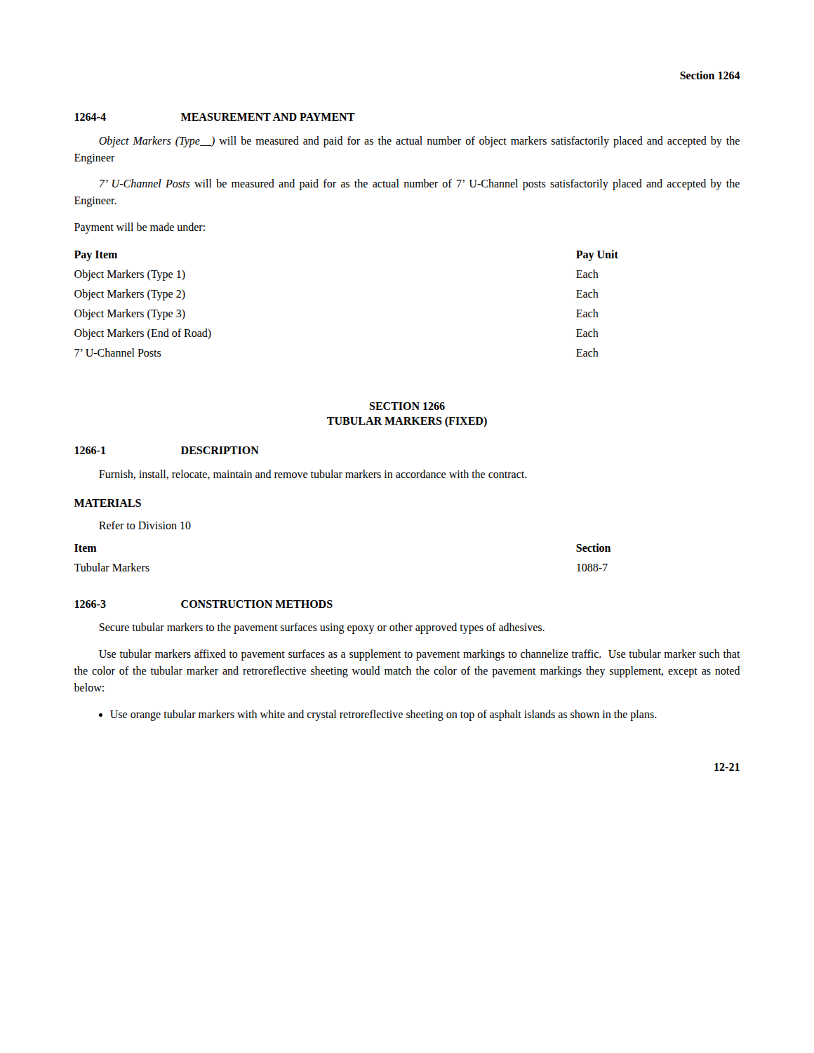Section 1264
1264-4 MEASUREMENT AND PAYMENT
Object Markers (Type__) will be measured and paid for as the actual number of object markers satisfactorily placed and accepted by the Engineer
7’ U-Channel Posts will be measured and paid for as the actual number of 7’ U-Channel posts satisfactorily placed and accepted by the Engineer.
Payment will be made under:
| Pay Item | Pay Unit |
| --- | --- |
| Object Markers (Type 1) | Each |
| Object Markers (Type 2) | Each |
| Object Markers (Type 3) | Each |
| Object Markers (End of Road) | Each |
| 7’ U-Channel Posts | Each |
SECTION 1266 TUBULAR MARKERS (FIXED)
1266-1 DESCRIPTION
Furnish, install, relocate, maintain and remove tubular markers in accordance with the contract.
MATERIALS
Refer to Division 10
| Item | Section |
| --- | --- |
| Tubular Markers | 1088-7 |
1266-3 CONSTRUCTION METHODS
Secure tubular markers to the pavement surfaces using epoxy or other approved types of adhesives.
Use tubular markers affixed to pavement surfaces as a supplement to pavement markings to channelize traffic. Use tubular marker such that the color of the tubular marker and retroreflective sheeting would match the color of the pavement markings they supplement, except as noted below:
Use orange tubular markers with white and crystal retroreflective sheeting on top of asphalt islands as shown in the plans.
12-21